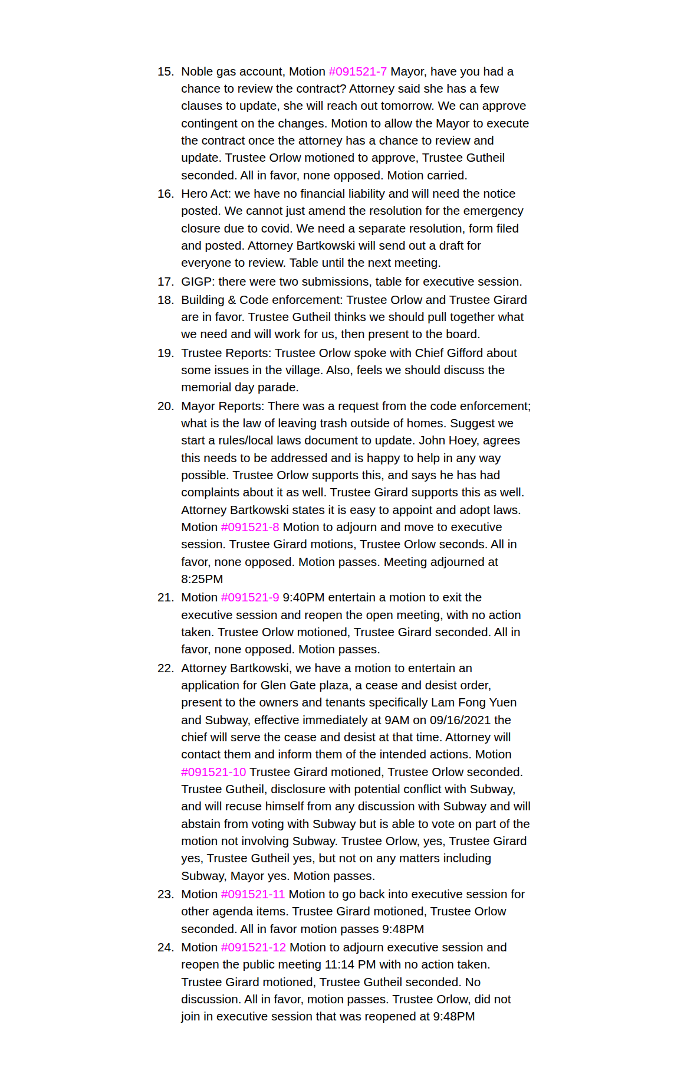Noble gas account, Motion #091521-7 Mayor, have you had a chance to review the contract? Attorney said she has a few clauses to update, she will reach out tomorrow. We can approve contingent on the changes. Motion to allow the Mayor to execute the contract once the attorney has a chance to review and update. Trustee Orlow motioned to approve, Trustee Gutheil seconded. All in favor, none opposed. Motion carried.
Hero Act: we have no financial liability and will need the notice posted. We cannot just amend the resolution for the emergency closure due to covid. We need a separate resolution, form filed and posted. Attorney Bartkowski will send out a draft for everyone to review. Table until the next meeting.
GIGP: there were two submissions, table for executive session.
Building & Code enforcement: Trustee Orlow and Trustee Girard are in favor. Trustee Gutheil thinks we should pull together what we need and will work for us, then present to the board.
Trustee Reports: Trustee Orlow spoke with Chief Gifford about some issues in the village. Also, feels we should discuss the memorial day parade.
Mayor Reports: There was a request from the code enforcement; what is the law of leaving trash outside of homes. Suggest we start a rules/local laws document to update. John Hoey, agrees this needs to be addressed and is happy to help in any way possible. Trustee Orlow supports this, and says he has had complaints about it as well. Trustee Girard supports this as well. Attorney Bartkowski states it is easy to appoint and adopt laws.
Motion #091521-8 Motion to adjourn and move to executive session. Trustee Girard motions, Trustee Orlow seconds. All in favor, none opposed. Motion passes. Meeting adjourned at 8:25PM
Motion #091521-9 9:40PM entertain a motion to exit the executive session and reopen the open meeting, with no action taken. Trustee Orlow motioned, Trustee Girard seconded. All in favor, none opposed. Motion passes.
Attorney Bartkowski, we have a motion to entertain an application for Glen Gate plaza, a cease and desist order, present to the owners and tenants specifically Lam Fong Yuen and Subway, effective immediately at 9AM on 09/16/2021 the chief will serve the cease and desist at that time. Attorney will contact them and inform them of the intended actions. Motion #091521-10 Trustee Girard motioned, Trustee Orlow seconded. Trustee Gutheil, disclosure with potential conflict with Subway, and will recuse himself from any discussion with Subway and will abstain from voting with Subway but is able to vote on part of the motion not involving Subway. Trustee Orlow, yes, Trustee Girard yes, Trustee Gutheil yes, but not on any matters including Subway, Mayor yes. Motion passes.
Motion #091521-11 Motion to go back into executive session for other agenda items. Trustee Girard motioned, Trustee Orlow seconded. All in favor motion passes 9:48PM
Motion #091521-12 Motion to adjourn executive session and reopen the public meeting 11:14 PM with no action taken. Trustee Girard motioned, Trustee Gutheil seconded. No discussion. All in favor, motion passes. Trustee Orlow, did not join in executive session that was reopened at 9:48PM